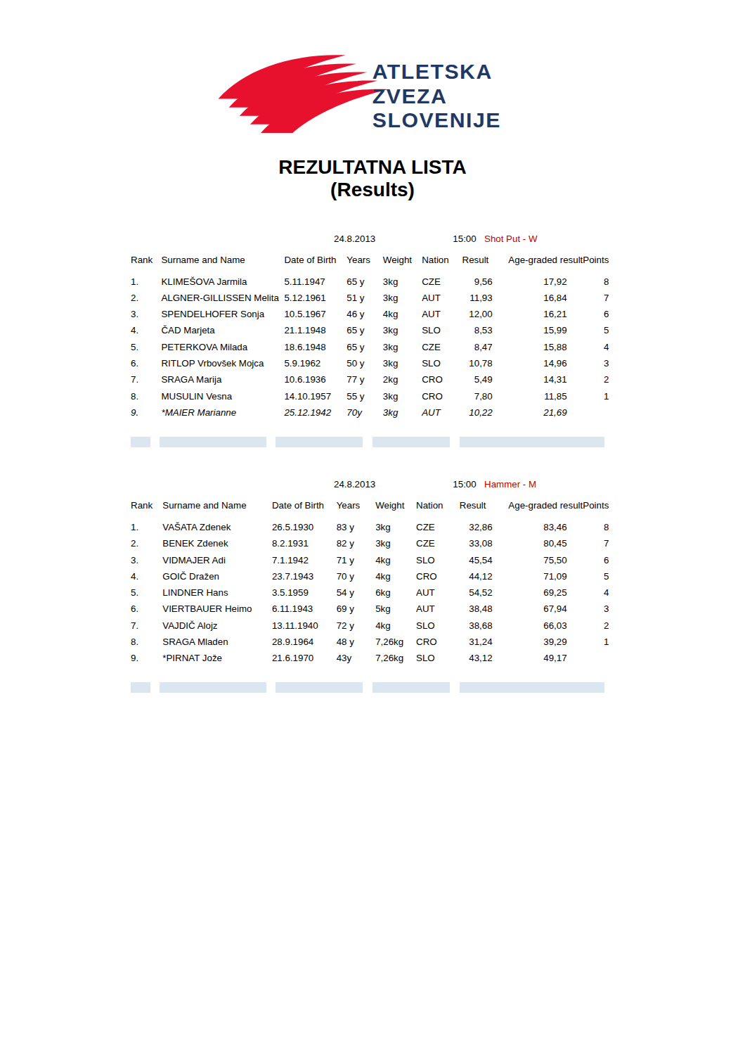ATLETSKA ZVEZA SLOVENIJE
REZULTATNA LISTA (Results)
24.8.2013 15:00 Shot Put - W
| Rank | Surname and Name | Date of Birth | Years | Weight | Nation | Result | Age-graded result | Points |
| --- | --- | --- | --- | --- | --- | --- | --- | --- |
| 1. | KLIMEŠOVA Jarmila | 5.11.1947 | 65 y | 3kg | CZE | 9,56 | 17,92 | 8 |
| 2. | ALGNER-GILLISSEN Melita | 5.12.1961 | 51 y | 3kg | AUT | 11,93 | 16,84 | 7 |
| 3. | SPENDELHOFER Sonja | 10.5.1967 | 46 y | 4kg | AUT | 12,00 | 16,21 | 6 |
| 4. | ČAD Marjeta | 21.1.1948 | 65 y | 3kg | SLO | 8,53 | 15,99 | 5 |
| 5. | PETERKOVA Milada | 18.6.1948 | 65 y | 3kg | CZE | 8,47 | 15,88 | 4 |
| 6. | RITLOP Vrbovšek Mojca | 5.9.1962 | 50 y | 3kg | SLO | 10,78 | 14,96 | 3 |
| 7. | SRAGA Marija | 10.6.1936 | 77 y | 2kg | CRO | 5,49 | 14,31 | 2 |
| 8. | MUSULIN Vesna | 14.10.1957 | 55 y | 3kg | CRO | 7,80 | 11,85 | 1 |
| 9. | *MAIER Marianne | 25.12.1942 | 70y | 3kg | AUT | 10,22 | 21,69 | |
24.8.2013 15:00 Hammer - M
| Rank | Surname and Name | Date of Birth | Years | Weight | Nation | Result | Age-graded result | Points |
| --- | --- | --- | --- | --- | --- | --- | --- | --- |
| 1. | VAŠATA Zdenek | 26.5.1930 | 83 y | 3kg | CZE | 32,86 | 83,46 | 8 |
| 2. | BENEK Zdenek | 8.2.1931 | 82 y | 3kg | CZE | 33,08 | 80,45 | 7 |
| 3. | VIDMAJER Adi | 7.1.1942 | 71 y | 4kg | SLO | 45,54 | 75,50 | 6 |
| 4. | GOIČ Dražen | 23.7.1943 | 70 y | 4kg | CRO | 44,12 | 71,09 | 5 |
| 5. | LINDNER Hans | 3.5.1959 | 54 y | 6kg | AUT | 54,52 | 69,25 | 4 |
| 6. | VIERTBAUER Heimo | 6.11.1943 | 69 y | 5kg | AUT | 38,48 | 67,94 | 3 |
| 7. | VAJDIČ Alojz | 13.11.1940 | 72 y | 4kg | SLO | 38,68 | 66,03 | 2 |
| 8. | SRAGA Mladen | 28.9.1964 | 48 y | 7,26kg | CRO | 31,24 | 39,29 | 1 |
| 9. | *PIRNAT Jože | 21.6.1970 | 43y | 7,26kg | SLO | 43,12 | 49,17 | |